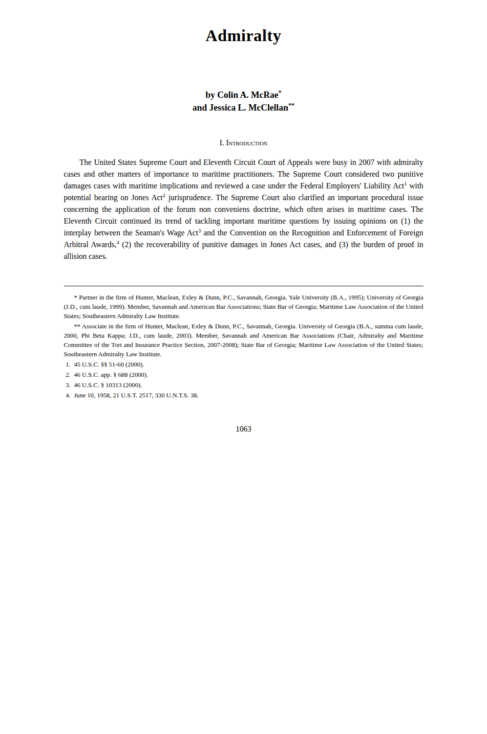Admiralty
by Colin A. McRae*
and Jessica L. McClellan**
I. Introduction
The United States Supreme Court and Eleventh Circuit Court of Appeals were busy in 2007 with admiralty cases and other matters of importance to maritime practitioners. The Supreme Court considered two punitive damages cases with maritime implications and reviewed a case under the Federal Employers' Liability Act1 with potential bearing on Jones Act2 jurisprudence. The Supreme Court also clarified an important procedural issue concerning the application of the forum non conveniens doctrine, which often arises in maritime cases. The Eleventh Circuit continued its trend of tackling important maritime questions by issuing opinions on (1) the interplay between the Seaman's Wage Act3 and the Convention on the Recognition and Enforcement of Foreign Arbitral Awards,4 (2) the recoverability of punitive damages in Jones Act cases, and (3) the burden of proof in allision cases.
* Partner in the firm of Hunter, Maclean, Exley & Dunn, P.C., Savannah, Georgia. Yale University (B.A., 1995); University of Georgia (J.D., cum laude, 1999). Member, Savannah and American Bar Associations; State Bar of Georgia; Maritime Law Association of the United States; Southeastern Admiralty Law Institute.
** Associate in the firm of Hunter, Maclean, Exley & Dunn, P.C., Savannah, Georgia. University of Georgia (B.A., summa cum laude, 2000, Phi Beta Kappa; J.D., cum laude, 2003). Member, Savannah and American Bar Associations (Chair, Admiralty and Maritime Committee of the Tort and Insurance Practice Section, 2007-2008); State Bar of Georgia; Maritime Law Association of the United States; Southeastern Admiralty Law Institute.
1. 45 U.S.C. §§ 51-60 (2000).
2. 46 U.S.C. app. § 688 (2000).
3. 46 U.S.C. § 10313 (2000).
4. June 10, 1958, 21 U.S.T. 2517, 330 U.N.T.S. 38.
1063